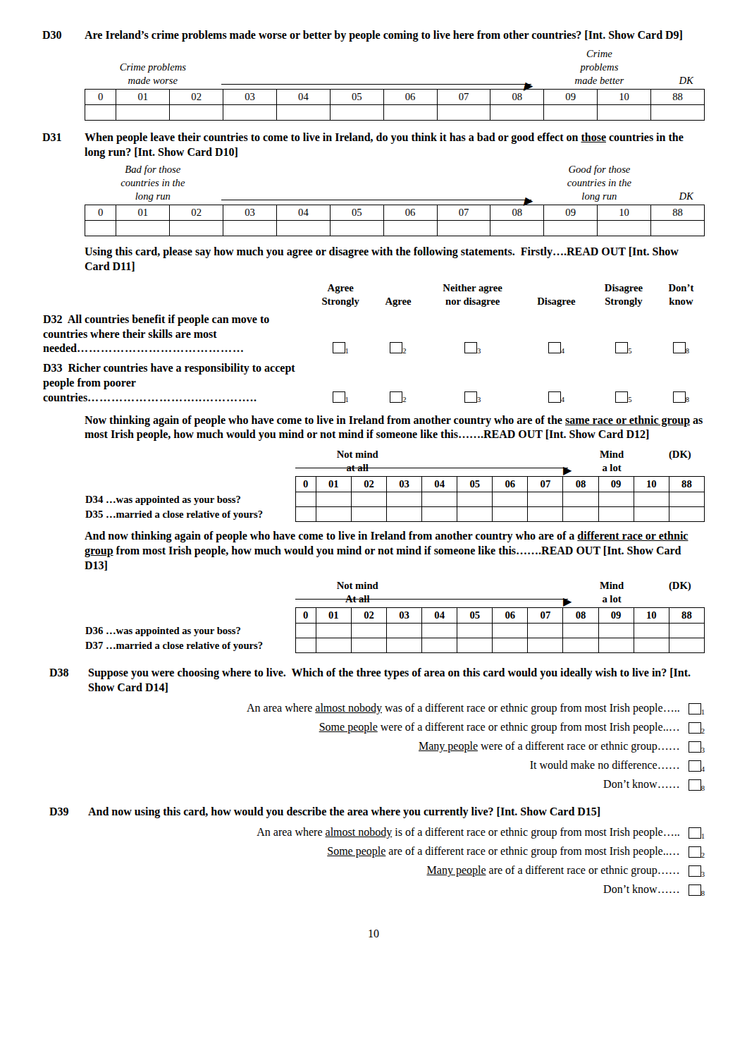D30
Are Ireland’s crime problems made worse or better by people coming to live here from other countries? [Int. Show Card D9]
Crime problems
made worse
▶
Crime
problems
made better
DK
| 0 | 01 | 02 | 03 | 04 | 05 | 06 | 07 | 08 | 09 | 10 | 88 |
D31
When people leave their countries to come to live in Ireland, do you think it has a bad or good effect on those countries in the long run? [Int. Show Card D10]
Bad for those
countries in the
long run
▶
Good for those
countries in the
long run
DK
| 0 | 01 | 02 | 03 | 04 | 05 | 06 | 07 | 08 | 09 | 10 | 88 |
Using this card, please say how much you agree or disagree with the following statements. Firstly….READ OUT [Int. Show Card D11]
| | Agree Strongly | Agree | Neither agree nor disagree | Disagree | Disagree Strongly | Don’t know |
| --- | --- | --- | --- | --- | --- | --- |
| D32 All countries benefit if people can move to countries where their skills are most needed …………………………………… | 1 | 2 | 3 | 4 | 5 | 8 |
| D33 Richer countries have a responsibility to accept people from poorer countries ………………………..………….. | 1 | 2 | 3 | 4 | 5 | 8 |
Now thinking again of people who have come to live in Ireland from another country who are of the same race or ethnic group as most Irish people, how much would you mind or not mind if someone like this…….READ OUT [Int. Show Card D12]
Not mind
at all
Mind
a lot
(DK)
▶
| | 0 | 01 | 02 | 03 | 04 | 05 | 06 | 07 | 08 | 09 | 10 | 88 |
| --- | --- | --- | --- | --- | --- | --- | --- | --- | --- | --- | --- | --- |
| D34 …was appointed as your boss? | | | | | | | | | | | | |
| D35 …married a close relative of yours? | | | | | | | | | | | | |
And now thinking again of people who have come to live in Ireland from another country who are of a different race or ethnic group from most Irish people, how much would you mind or not mind if someone like this…….READ OUT [Int. Show Card D13]
Not mind
At all
Mind
a lot
(DK)
▶
| | 0 | 01 | 02 | 03 | 04 | 05 | 06 | 07 | 08 | 09 | 10 | 88 |
| --- | --- | --- | --- | --- | --- | --- | --- | --- | --- | --- | --- | --- |
| D36 …was appointed as your boss? | | | | | | | | | | | | |
| D37 …married a close relative of yours? | | | | | | | | | | | | |
D38
Suppose you were choosing where to live. Which of the three types of area on this card would you ideally wish to live in? [Int. Show Card D14]
An area where almost nobody was of a different race or ethnic group from most Irish people….. 1
Some people were of a different race or ethnic group from most Irish people..… 2
Many people were of a different race or ethnic group…… 3
It would make no difference…… 4
Don’t know…… 8
D39
And now using this card, how would you describe the area where you currently live? [Int. Show Card D15]
An area where almost nobody is of a different race or ethnic group from most Irish people….. 1
Some people are of a different race or ethnic group from most Irish people..… 2
Many people are of a different race or ethnic group…… 3
Don’t know…… 8
10